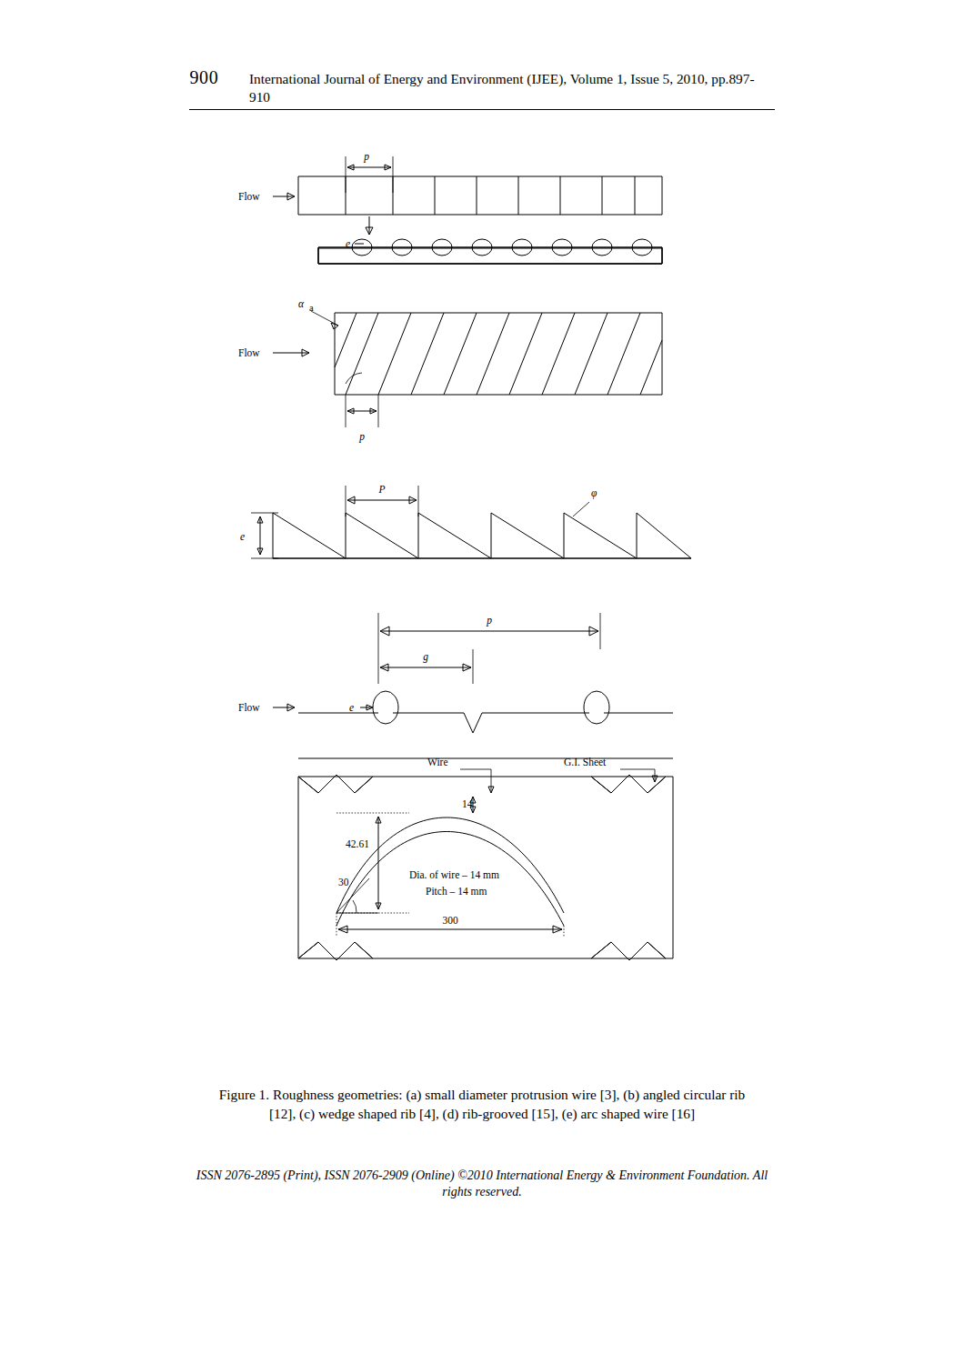900
International Journal of Energy and Environment (IJEE), Volume 1, Issue 5, 2010, pp.897-910
p Flow e α a Flow p e P φ p g e Flow G.I. Sheet Wire 14 42.61 30 Dia. of wire – 14 mm Pitch – 14 mm 300
Figure 1. Roughness geometries: (a) small diameter protrusion wire [3], (b) angled circular rib [12], (c) wedge shaped rib [4], (d) rib-grooved [15], (e) arc shaped wire [16]
ISSN 2076-2895 (Print), ISSN 2076-2909 (Online) ©2010 International Energy & Environment Foundation. All rights reserved.